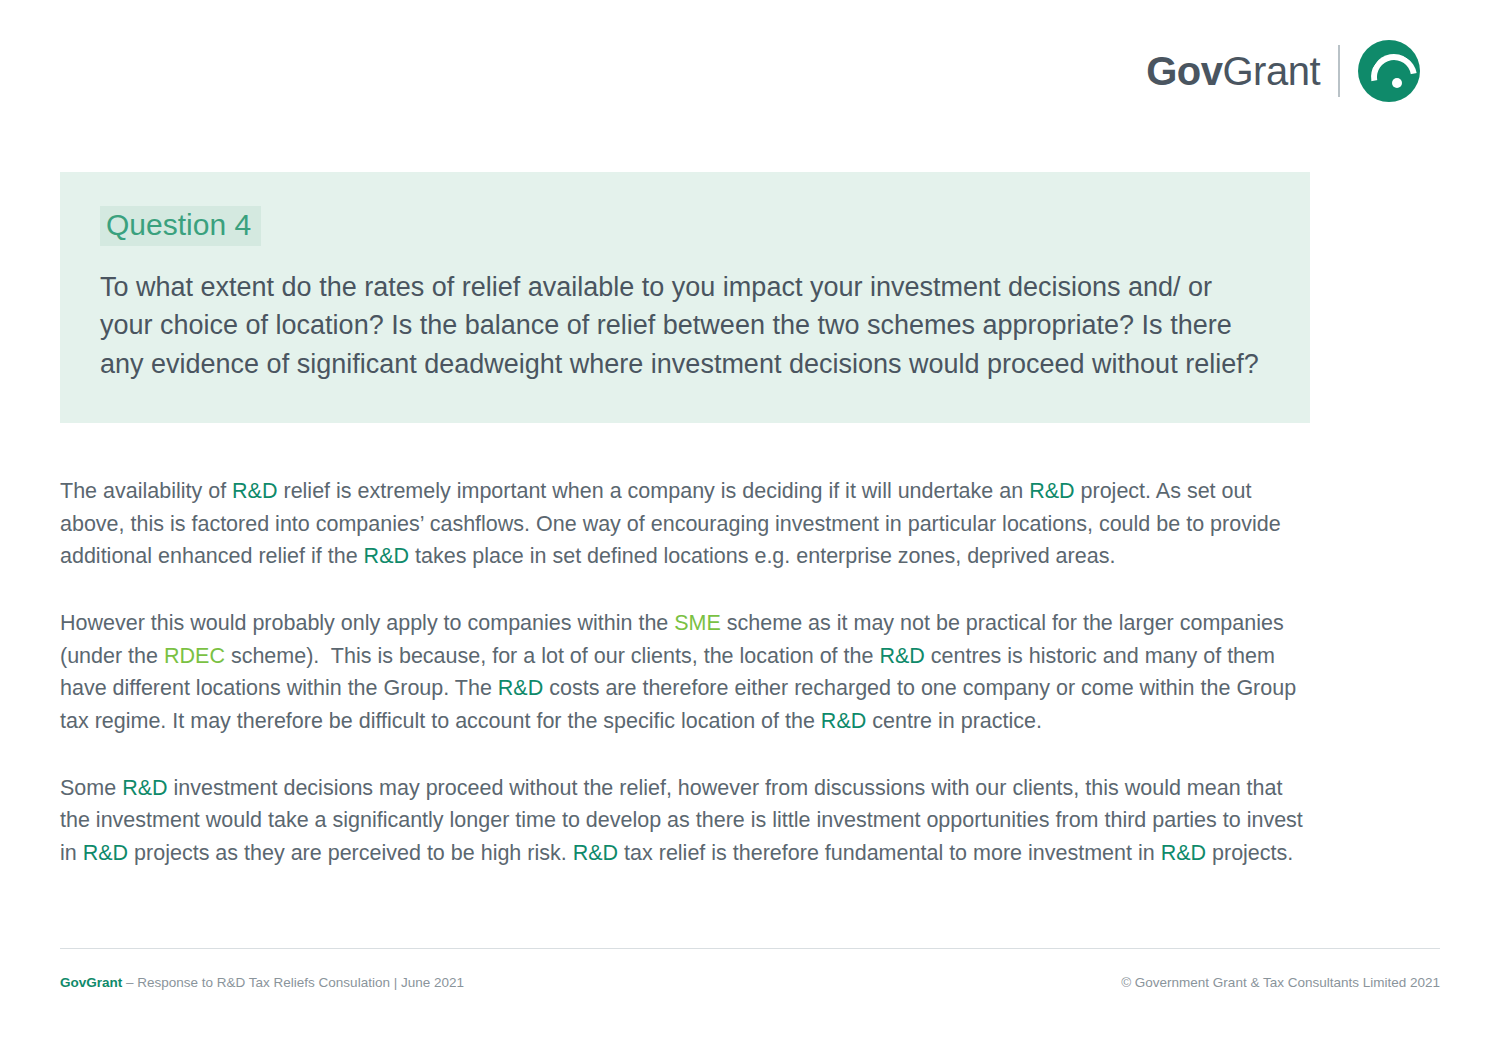Gov Grant
Question 4
To what extent do the rates of relief available to you impact your investment decisions and/ or your choice of location? Is the balance of relief between the two schemes appropriate? Is there any evidence of significant deadweight where investment decisions would proceed without relief?
The availability of R&D relief is extremely important when a company is deciding if it will undertake an R&D project. As set out above, this is factored into companies’ cashflows. One way of encouraging investment in particular locations, could be to provide additional enhanced relief if the R&D takes place in set defined locations e.g. enterprise zones, deprived areas.
However this would probably only apply to companies within the SME scheme as it may not be practical for the larger companies (under the RDEC scheme). This is because, for a lot of our clients, the location of the R&D centres is historic and many of them have different locations within the Group. The R&D costs are therefore either recharged to one company or come within the Group tax regime. It may therefore be difficult to account for the specific location of the R&D centre in practice.
Some R&D investment decisions may proceed without the relief, however from discussions with our clients, this would mean that the investment would take a significantly longer time to develop as there is little investment opportunities from third parties to invest in R&D projects as they are perceived to be high risk. R&D tax relief is therefore fundamental to more investment in R&D projects.
GovGrant – Response to R&D Tax Reliefs Consulation | June 2021
© Government Grant & Tax Consultants Limited 2021